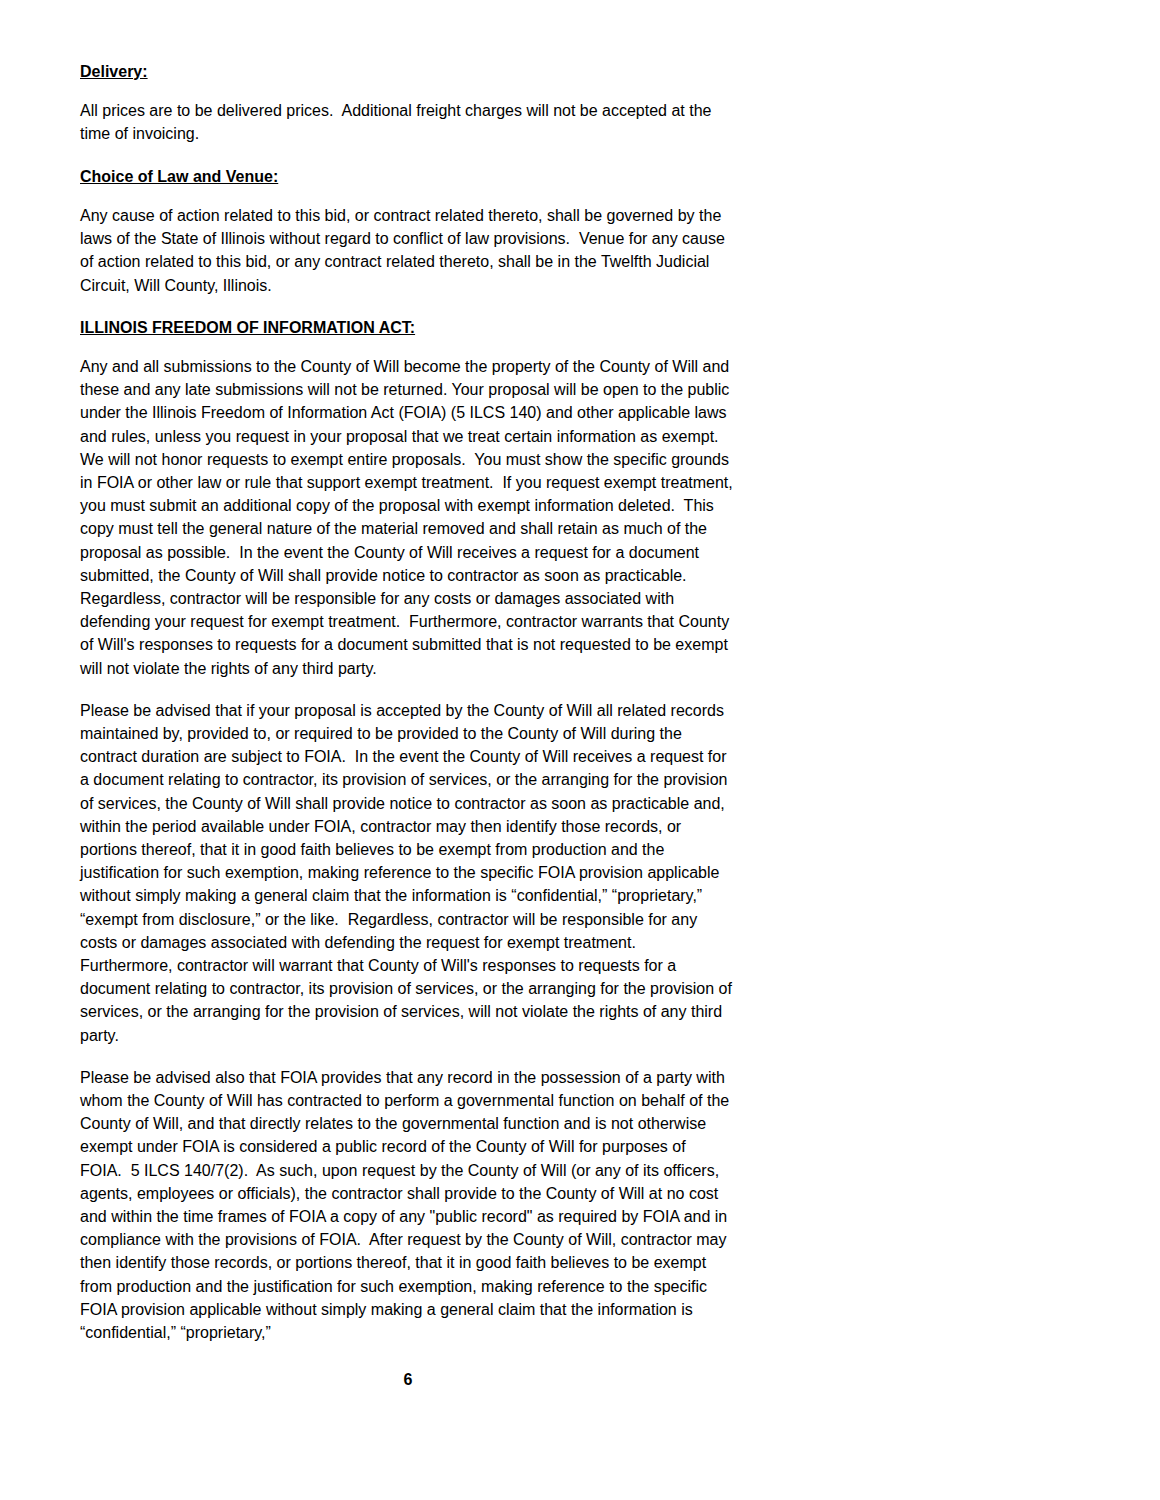Delivery:
All prices are to be delivered prices. Additional freight charges will not be accepted at the time of invoicing.
Choice of Law and Venue:
Any cause of action related to this bid, or contract related thereto, shall be governed by the laws of the State of Illinois without regard to conflict of law provisions. Venue for any cause of action related to this bid, or any contract related thereto, shall be in the Twelfth Judicial Circuit, Will County, Illinois.
ILLINOIS FREEDOM OF INFORMATION ACT:
Any and all submissions to the County of Will become the property of the County of Will and these and any late submissions will not be returned. Your proposal will be open to the public under the Illinois Freedom of Information Act (FOIA) (5 ILCS 140) and other applicable laws and rules, unless you request in your proposal that we treat certain information as exempt. We will not honor requests to exempt entire proposals. You must show the specific grounds in FOIA or other law or rule that support exempt treatment. If you request exempt treatment, you must submit an additional copy of the proposal with exempt information deleted. This copy must tell the general nature of the material removed and shall retain as much of the proposal as possible. In the event the County of Will receives a request for a document submitted, the County of Will shall provide notice to contractor as soon as practicable. Regardless, contractor will be responsible for any costs or damages associated with defending your request for exempt treatment. Furthermore, contractor warrants that County of Will's responses to requests for a document submitted that is not requested to be exempt will not violate the rights of any third party.
Please be advised that if your proposal is accepted by the County of Will all related records maintained by, provided to, or required to be provided to the County of Will during the contract duration are subject to FOIA. In the event the County of Will receives a request for a document relating to contractor, its provision of services, or the arranging for the provision of services, the County of Will shall provide notice to contractor as soon as practicable and, within the period available under FOIA, contractor may then identify those records, or portions thereof, that it in good faith believes to be exempt from production and the justification for such exemption, making reference to the specific FOIA provision applicable without simply making a general claim that the information is “confidential,” “proprietary,” “exempt from disclosure,” or the like. Regardless, contractor will be responsible for any costs or damages associated with defending the request for exempt treatment. Furthermore, contractor will warrant that County of Will's responses to requests for a document relating to contractor, its provision of services, or the arranging for the provision of services, or the arranging for the provision of services, will not violate the rights of any third party.
Please be advised also that FOIA provides that any record in the possession of a party with whom the County of Will has contracted to perform a governmental function on behalf of the County of Will, and that directly relates to the governmental function and is not otherwise exempt under FOIA is considered a public record of the County of Will for purposes of FOIA. 5 ILCS 140/7(2). As such, upon request by the County of Will (or any of its officers, agents, employees or officials), the contractor shall provide to the County of Will at no cost and within the time frames of FOIA a copy of any "public record" as required by FOIA and in compliance with the provisions of FOIA. After request by the County of Will, contractor may then identify those records, or portions thereof, that it in good faith believes to be exempt from production and the justification for such exemption, making reference to the specific FOIA provision applicable without simply making a general claim that the information is “confidential,” “proprietary,”
6